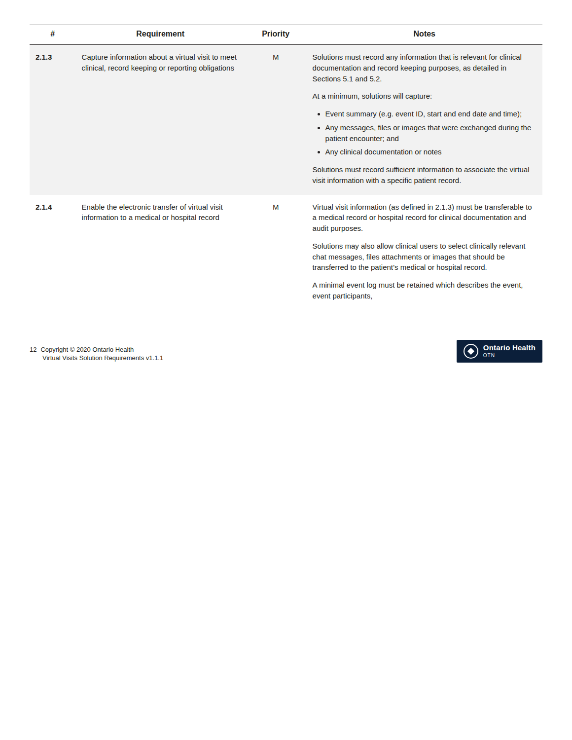| # | Requirement | Priority | Notes |
| --- | --- | --- | --- |
| 2.1.3 | Capture information about a virtual visit to meet clinical, record keeping or reporting obligations | M | Solutions must record any information that is relevant for clinical documentation and record keeping purposes, as detailed in Sections 5.1 and 5.2. At a minimum, solutions will capture: Event summary (e.g. event ID, start and end date and time); Any messages, files or images that were exchanged during the patient encounter; and Any clinical documentation or notes Solutions must record sufficient information to associate the virtual visit information with a specific patient record. |
| 2.1.4 | Enable the electronic transfer of virtual visit information to a medical or hospital record | M | Virtual visit information (as defined in 2.1.3) must be transferable to a medical record or hospital record for clinical documentation and audit purposes. Solutions may also allow clinical users to select clinically relevant chat messages, files attachments or images that should be transferred to the patient’s medical or hospital record. A minimal event log must be retained which describes the event, event participants, |
12 Copyright © 2020 Ontario Health
Virtual Visits Solution Requirements v1.1.1
Ontario Health OTN